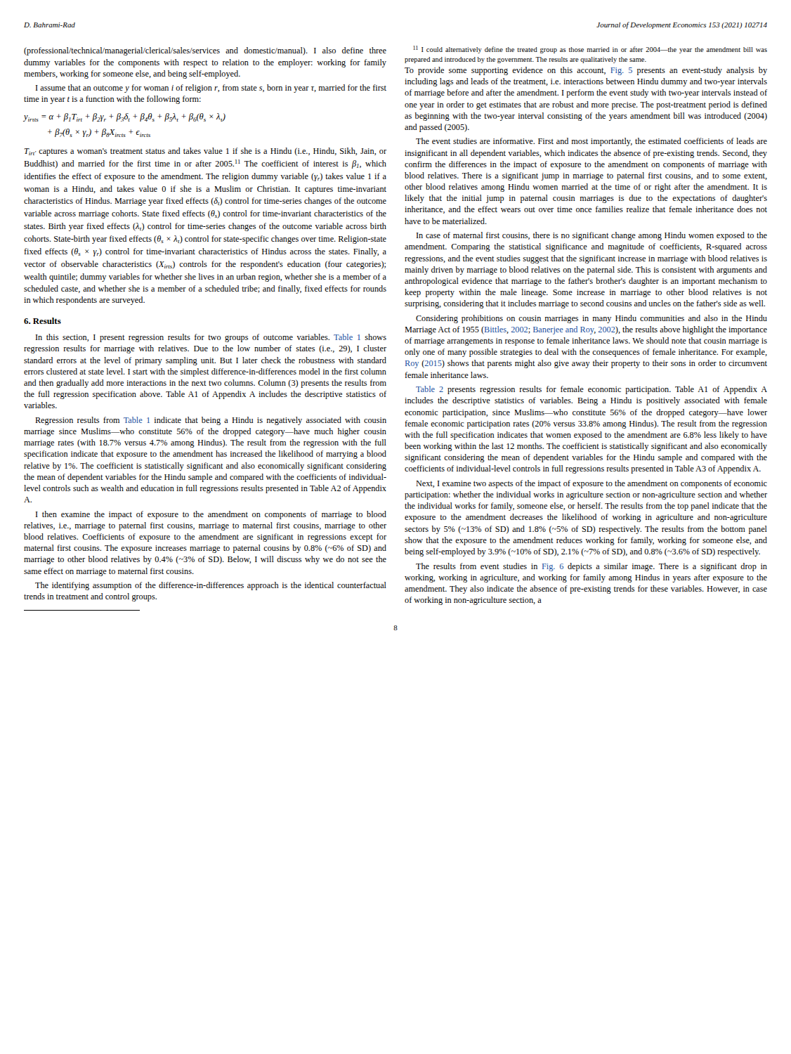D. Bahrami-Rad
Journal of Development Economics 153 (2021) 102714
(professional/technical/managerial/clerical/sales/services and domestic/manual). I also define three dummy variables for the components with respect to relation to the employer: working for family members, working for someone else, and being self-employed.
I assume that an outcome y for woman i of religion r, from state s, born in year τ, married for the first time in year t is a function with the following form:
yirτts = α + β1Tirt + β2γr + β3δt + β4θs + β5λτ + β6(θs × λτ) + β7(θs × γr) + β8Xircts + ϵircts
Tirt′ captures a woman's treatment status and takes value 1 if she is a Hindu (i.e., Hindu, Sikh, Jain, or Buddhist) and married for the first time in or after 2005.11 The coefficient of interest is β1, which identifies the effect of exposure to the amendment. The religion dummy variable (γr) takes value 1 if a woman is a Hindu, and takes value 0 if she is a Muslim or Christian. It captures time-invariant characteristics of Hindus. Marriage year fixed effects (δt) control for time-series changes of the outcome variable across marriage cohorts. State fixed effects (θs) control for time-invariant characteristics of the states. Birth year fixed effects (λτ) control for time-series changes of the outcome variable across birth cohorts. State-birth year fixed effects (θs × λτ) control for state-specific changes over time. Religion-state fixed effects (θs × γr) control for time-invariant characteristics of Hindus across the states. Finally, a vector of observable characteristics (Xirts) controls for the respondent's education (four categories); wealth quintile; dummy variables for whether she lives in an urban region, whether she is a member of a scheduled caste, and whether she is a member of a scheduled tribe; and finally, fixed effects for rounds in which respondents are surveyed.
6. Results
In this section, I present regression results for two groups of outcome variables. Table 1 shows regression results for marriage with relatives. Due to the low number of states (i.e., 29), I cluster standard errors at the level of primary sampling unit. But I later check the robustness with standard errors clustered at state level. I start with the simplest difference-in-differences model in the first column and then gradually add more interactions in the next two columns. Column (3) presents the results from the full regression specification above. Table A1 of Appendix A includes the descriptive statistics of variables.
Regression results from Table 1 indicate that being a Hindu is negatively associated with cousin marriage since Muslims—who constitute 56% of the dropped category—have much higher cousin marriage rates (with 18.7% versus 4.7% among Hindus). The result from the regression with the full specification indicate that exposure to the amendment has increased the likelihood of marrying a blood relative by 1%. The coefficient is statistically significant and also economically significant considering the mean of dependent variables for the Hindu sample and compared with the coefficients of individual-level controls such as wealth and education in full regressions results presented in Table A2 of Appendix A.
I then examine the impact of exposure to the amendment on components of marriage to blood relatives, i.e., marriage to paternal first cousins, marriage to maternal first cousins, marriage to other blood relatives. Coefficients of exposure to the amendment are significant in regressions except for maternal first cousins. The exposure increases marriage to paternal cousins by 0.8% (~6% of SD) and marriage to other blood relatives by 0.4% (~3% of SD). Below, I will discuss why we do not see the same effect on marriage to maternal first cousins.
The identifying assumption of the difference-in-differences approach is the identical counterfactual trends in treatment and control groups.
11 I could alternatively define the treated group as those married in or after 2004—the year the amendment bill was prepared and introduced by the government. The results are qualitatively the same.
To provide some supporting evidence on this account, Fig. 5 presents an event-study analysis by including lags and leads of the treatment, i.e. interactions between Hindu dummy and two-year intervals of marriage before and after the amendment. I perform the event study with two-year intervals instead of one year in order to get estimates that are robust and more precise. The post-treatment period is defined as beginning with the two-year interval consisting of the years amendment bill was introduced (2004) and passed (2005).
The event studies are informative. First and most importantly, the estimated coefficients of leads are insignificant in all dependent variables, which indicates the absence of pre-existing trends. Second, they confirm the differences in the impact of exposure to the amendment on components of marriage with blood relatives. There is a significant jump in marriage to paternal first cousins, and to some extent, other blood relatives among Hindu women married at the time of or right after the amendment. It is likely that the initial jump in paternal cousin marriages is due to the expectations of daughter's inheritance, and the effect wears out over time once families realize that female inheritance does not have to be materialized.
In case of maternal first cousins, there is no significant change among Hindu women exposed to the amendment. Comparing the statistical significance and magnitude of coefficients, R-squared across regressions, and the event studies suggest that the significant increase in marriage with blood relatives is mainly driven by marriage to blood relatives on the paternal side. This is consistent with arguments and anthropological evidence that marriage to the father's brother's daughter is an important mechanism to keep property within the male lineage. Some increase in marriage to other blood relatives is not surprising, considering that it includes marriage to second cousins and uncles on the father's side as well.
Considering prohibitions on cousin marriages in many Hindu communities and also in the Hindu Marriage Act of 1955 (Bittles, 2002; Banerjee and Roy, 2002), the results above highlight the importance of marriage arrangements in response to female inheritance laws. We should note that cousin marriage is only one of many possible strategies to deal with the consequences of female inheritance. For example, Roy (2015) shows that parents might also give away their property to their sons in order to circumvent female inheritance laws.
Table 2 presents regression results for female economic participation. Table A1 of Appendix A includes the descriptive statistics of variables. Being a Hindu is positively associated with female economic participation, since Muslims—who constitute 56% of the dropped category—have lower female economic participation rates (20% versus 33.8% among Hindus). The result from the regression with the full specification indicates that women exposed to the amendment are 6.8% less likely to have been working within the last 12 months. The coefficient is statistically significant and also economically significant considering the mean of dependent variables for the Hindu sample and compared with the coefficients of individual-level controls in full regressions results presented in Table A3 of Appendix A.
Next, I examine two aspects of the impact of exposure to the amendment on components of economic participation: whether the individual works in agriculture section or non-agriculture section and whether the individual works for family, someone else, or herself. The results from the top panel indicate that the exposure to the amendment decreases the likelihood of working in agriculture and non-agriculture sectors by 5% (~13% of SD) and 1.8% (~5% of SD) respectively. The results from the bottom panel show that the exposure to the amendment reduces working for family, working for someone else, and being self-employed by 3.9% (~10% of SD), 2.1% (~7% of SD), and 0.8% (~3.6% of SD) respectively.
The results from event studies in Fig. 6 depicts a similar image. There is a significant drop in working, working in agriculture, and working for family among Hindus in years after exposure to the amendment. They also indicate the absence of pre-existing trends for these variables. However, in case of working in non-agriculture section, a
8